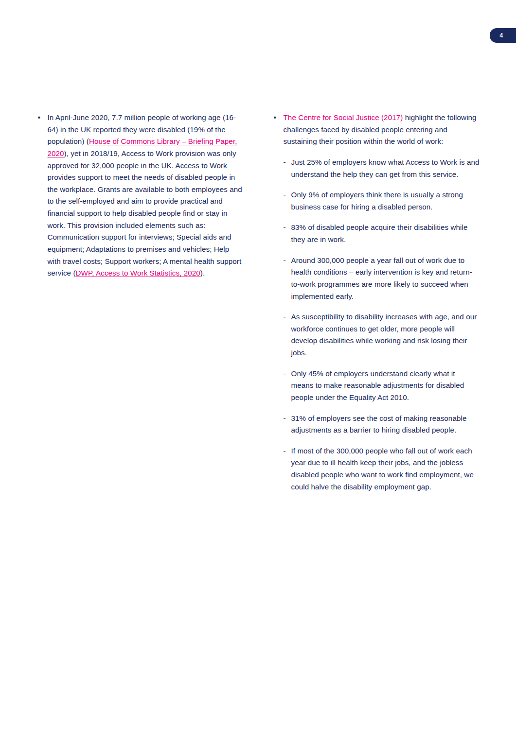4
In April-June 2020, 7.7 million people of working age (16-64) in the UK reported they were disabled (19% of the population) (House of Commons Library – Briefing Paper, 2020), yet in 2018/19, Access to Work provision was only approved for 32,000 people in the UK. Access to Work provides support to meet the needs of disabled people in the workplace. Grants are available to both employees and to the self-employed and aim to provide practical and financial support to help disabled people find or stay in work. This provision included elements such as: Communication support for interviews; Special aids and equipment; Adaptations to premises and vehicles; Help with travel costs; Support workers; A mental health support service (DWP, Access to Work Statistics, 2020).
The Centre for Social Justice (2017) highlight the following challenges faced by disabled people entering and sustaining their position within the world of work:
Just 25% of employers know what Access to Work is and understand the help they can get from this service.
Only 9% of employers think there is usually a strong business case for hiring a disabled person.
83% of disabled people acquire their disabilities while they are in work.
Around 300,000 people a year fall out of work due to health conditions – early intervention is key and return-to-work programmes are more likely to succeed when implemented early.
As susceptibility to disability increases with age, and our workforce continues to get older, more people will develop disabilities while working and risk losing their jobs.
Only 45% of employers understand clearly what it means to make reasonable adjustments for disabled people under the Equality Act 2010.
31% of employers see the cost of making reasonable adjustments as a barrier to hiring disabled people.
If most of the 300,000 people who fall out of work each year due to ill health keep their jobs, and the jobless disabled people who want to work find employment, we could halve the disability employment gap.